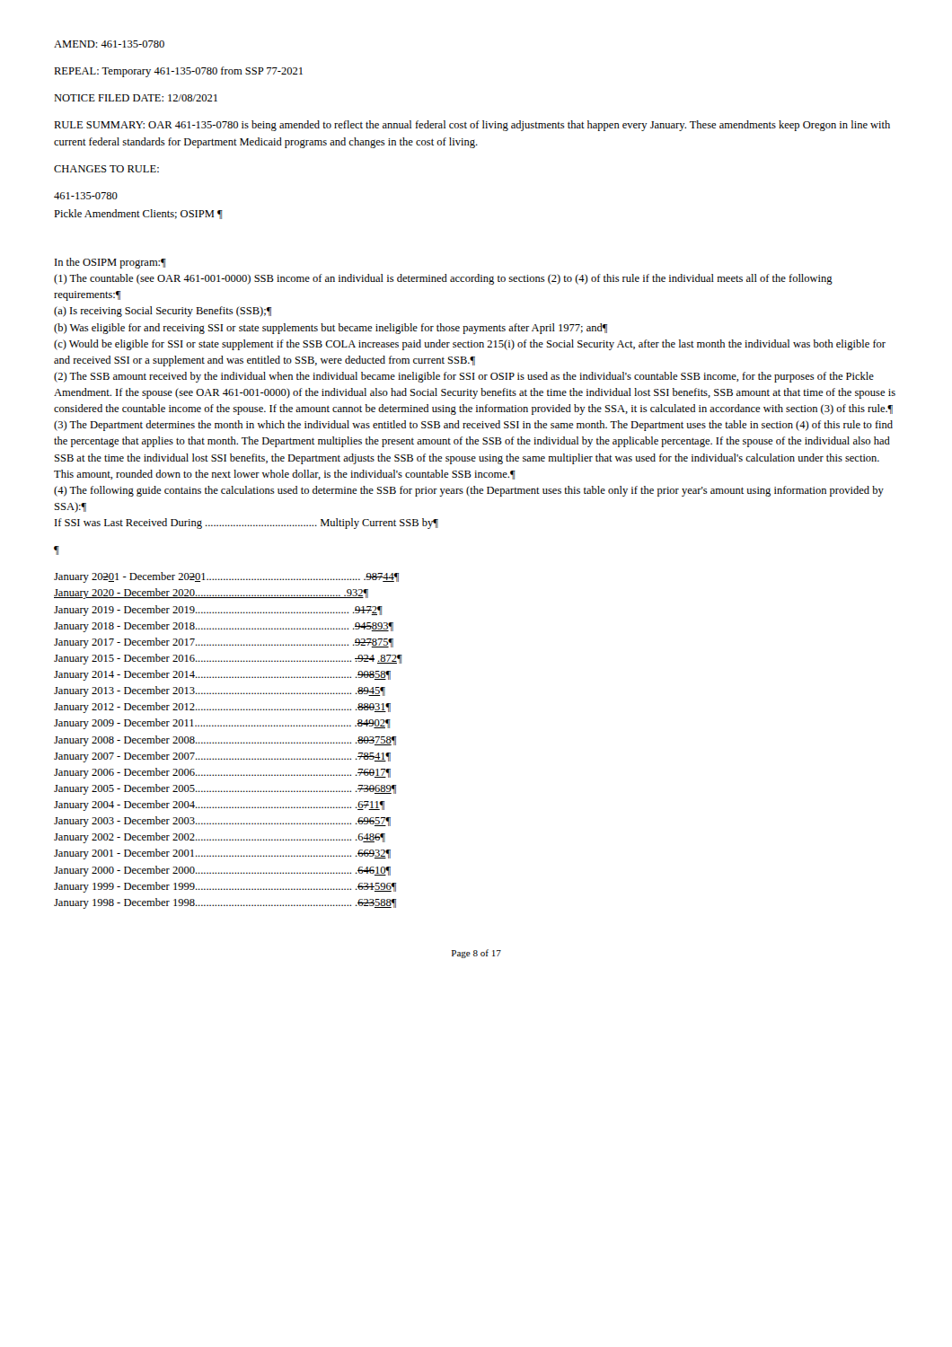AMEND: 461-135-0780
REPEAL: Temporary 461-135-0780 from SSP 77-2021
NOTICE FILED DATE: 12/08/2021
RULE SUMMARY: OAR 461-135-0780 is being amended to reflect the annual federal cost of living adjustments that happen every January. These amendments keep Oregon in line with current federal standards for Department Medicaid programs and changes in the cost of living.
CHANGES TO RULE:
461-135-0780
Pickle Amendment Clients; OSIPM ¶
In the OSIPM program:¶
(1) The countable (see OAR 461-001-0000) SSB income of an individual is determined according to sections (2) to (4) of this rule if the individual meets all of the following requirements:¶
(a) Is receiving Social Security Benefits (SSB);¶
(b) Was eligible for and receiving SSI or state supplements but became ineligible for those payments after April 1977; and¶
(c) Would be eligible for SSI or state supplement if the SSB COLA increases paid under section 215(i) of the Social Security Act, after the last month the individual was both eligible for and received SSI or a supplement and was entitled to SSB, were deducted from current SSB.¶
(2) The SSB amount received by the individual when the individual became ineligible for SSI or OSIP is used as the individual's countable SSB income, for the purposes of the Pickle Amendment. If the spouse (see OAR 461-001-0000) of the individual also had Social Security benefits at the time the individual lost SSI benefits, SSB amount at that time of the spouse is considered the countable income of the spouse. If the amount cannot be determined using the information provided by the SSA, it is calculated in accordance with section (3) of this rule.¶
(3) The Department determines the month in which the individual was entitled to SSB and received SSI in the same month. The Department uses the table in section (4) of this rule to find the percentage that applies to that month. The Department multiplies the present amount of the SSB of the individual by the applicable percentage. If the spouse of the individual also had SSB at the time the individual lost SSI benefits, the Department adjusts the SSB of the spouse using the same multiplier that was used for the individual's calculation under this section. This amount, rounded down to the next lower whole dollar, is the individual's countable SSB income.¶
(4) The following guide contains the calculations used to determine the SSB for prior years (the Department uses this table only if the prior year's amount using information provided by SSA):¶
If SSI was Last Received During ........................................ Multiply Current SSB by¶
¶
January 20201 - December 20201....................................................... .98744¶
January 2020 - December 2020.................................................... .932¶
January 2019 - December 2019....................................................... .9172¶
January 2018 - December 2018....................................................... .945893¶
January 2017 - December 2017....................................................... .927875¶
January 2015 - December 2016........................................................ .924 .872¶
January 2014 - December 2014........................................................ .90858¶
January 2013 - December 2013........................................................ .8945¶
January 2012 - December 2012........................................................ .88031¶
January 2009 - December 2011........................................................ .84902¶
January 2008 - December 2008........................................................ .803758¶
January 2007 - December 2007........................................................ .78541¶
January 2006 - December 2006........................................................ .76017¶
January 2005 - December 2005........................................................ .730689¶
January 2004 - December 2004........................................................ .6711¶
January 2003 - December 2003........................................................ .69657¶
January 2002 - December 2002........................................................ .6486¶
January 2001 - December 2001........................................................ .66932¶
January 2000 - December 2000........................................................ .64610¶
January 1999 - December 1999........................................................ .631596¶
January 1998 - December 1998........................................................ .623588¶
Page 8 of 17